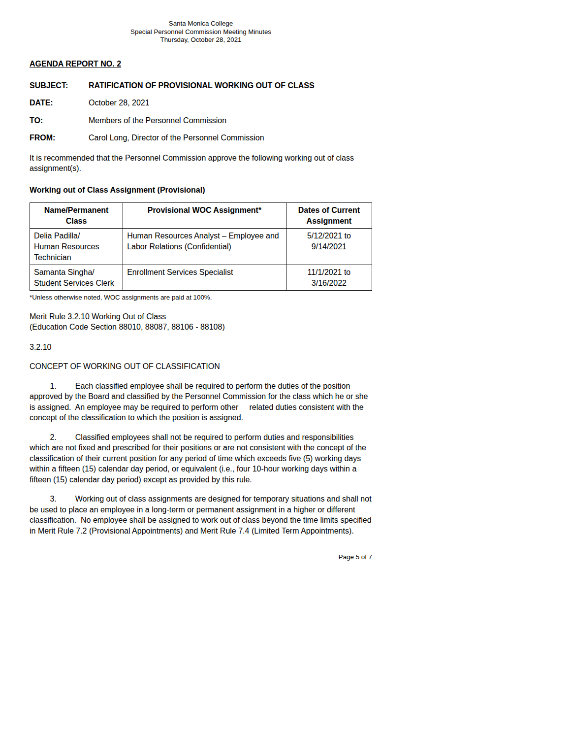Santa Monica College
Special Personnel Commission Meeting Minutes
Thursday, October 28, 2021
AGENDA REPORT NO. 2
SUBJECT: RATIFICATION OF PROVISIONAL WORKING OUT OF CLASS
DATE: October 28, 2021
TO: Members of the Personnel Commission
FROM: Carol Long, Director of the Personnel Commission
It is recommended that the Personnel Commission approve the following working out of class assignment(s).
Working out of Class Assignment (Provisional)
| Name/Permanent Class | Provisional WOC Assignment* | Dates of Current Assignment |
| --- | --- | --- |
| Delia Padilla/ Human Resources Technician | Human Resources Analyst – Employee and Labor Relations (Confidential) | 5/12/2021 to 9/14/2021 |
| Samanta Singha/ Student Services Clerk | Enrollment Services Specialist | 11/1/2021 to 3/16/2022 |
*Unless otherwise noted, WOC assignments are paid at 100%.
Merit Rule 3.2.10 Working Out of Class
(Education Code Section 88010, 88087, 88106 - 88108)
3.2.10
CONCEPT OF WORKING OUT OF CLASSIFICATION
1. Each classified employee shall be required to perform the duties of the position approved by the Board and classified by the Personnel Commission for the class which he or she is assigned. An employee may be required to perform other related duties consistent with the concept of the classification to which the position is assigned.
2. Classified employees shall not be required to perform duties and responsibilities which are not fixed and prescribed for their positions or are not consistent with the concept of the classification of their current position for any period of time which exceeds five (5) working days within a fifteen (15) calendar day period, or equivalent (i.e., four 10-hour working days within a fifteen (15) calendar day period) except as provided by this rule.
3. Working out of class assignments are designed for temporary situations and shall not be used to place an employee in a long-term or permanent assignment in a higher or different classification. No employee shall be assigned to work out of class beyond the time limits specified in Merit Rule 7.2 (Provisional Appointments) and Merit Rule 7.4 (Limited Term Appointments).
Page 5 of 7